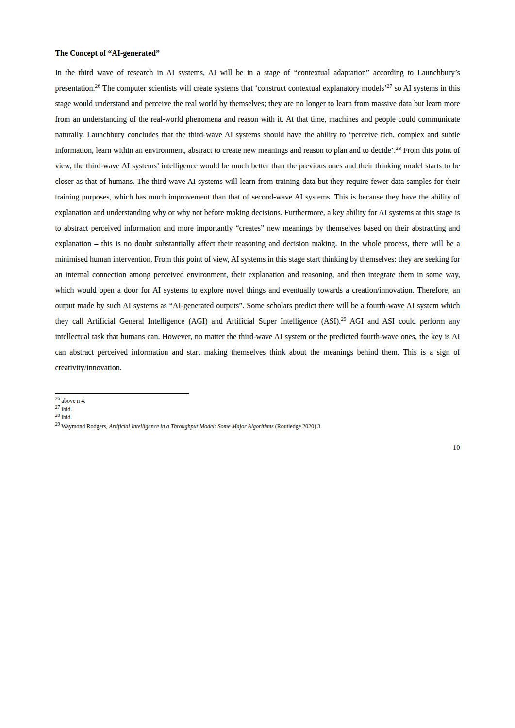The Concept of “AI-generated”
In the third wave of research in AI systems, AI will be in a stage of “contextual adaptation” according to Launchbury’s presentation.26 The computer scientists will create systems that ‘construct contextual explanatory models’27 so AI systems in this stage would understand and perceive the real world by themselves; they are no longer to learn from massive data but learn more from an understanding of the real-world phenomena and reason with it. At that time, machines and people could communicate naturally. Launchbury concludes that the third-wave AI systems should have the ability to ‘perceive rich, complex and subtle information, learn within an environment, abstract to create new meanings and reason to plan and to decide’.28 From this point of view, the third-wave AI systems’ intelligence would be much better than the previous ones and their thinking model starts to be closer as that of humans. The third-wave AI systems will learn from training data but they require fewer data samples for their training purposes, which has much improvement than that of second-wave AI systems. This is because they have the ability of explanation and understanding why or why not before making decisions. Furthermore, a key ability for AI systems at this stage is to abstract perceived information and more importantly “creates” new meanings by themselves based on their abstracting and explanation – this is no doubt substantially affect their reasoning and decision making. In the whole process, there will be a minimised human intervention. From this point of view, AI systems in this stage start thinking by themselves: they are seeking for an internal connection among perceived environment, their explanation and reasoning, and then integrate them in some way, which would open a door for AI systems to explore novel things and eventually towards a creation/innovation. Therefore, an output made by such AI systems as “AI-generated outputs”. Some scholars predict there will be a fourth-wave AI system which they call Artificial General Intelligence (AGI) and Artificial Super Intelligence (ASI).29 AGI and ASI could perform any intellectual task that humans can. However, no matter the third-wave AI system or the predicted fourth-wave ones, the key is AI can abstract perceived information and start making themselves think about the meanings behind them. This is a sign of creativity/innovation.
26 above n 4.
27 ibid.
28 ibid.
29 Waymond Rodgers, Artificial Intelligence in a Throughput Model: Some Major Algorithms (Routledge 2020) 3.
10